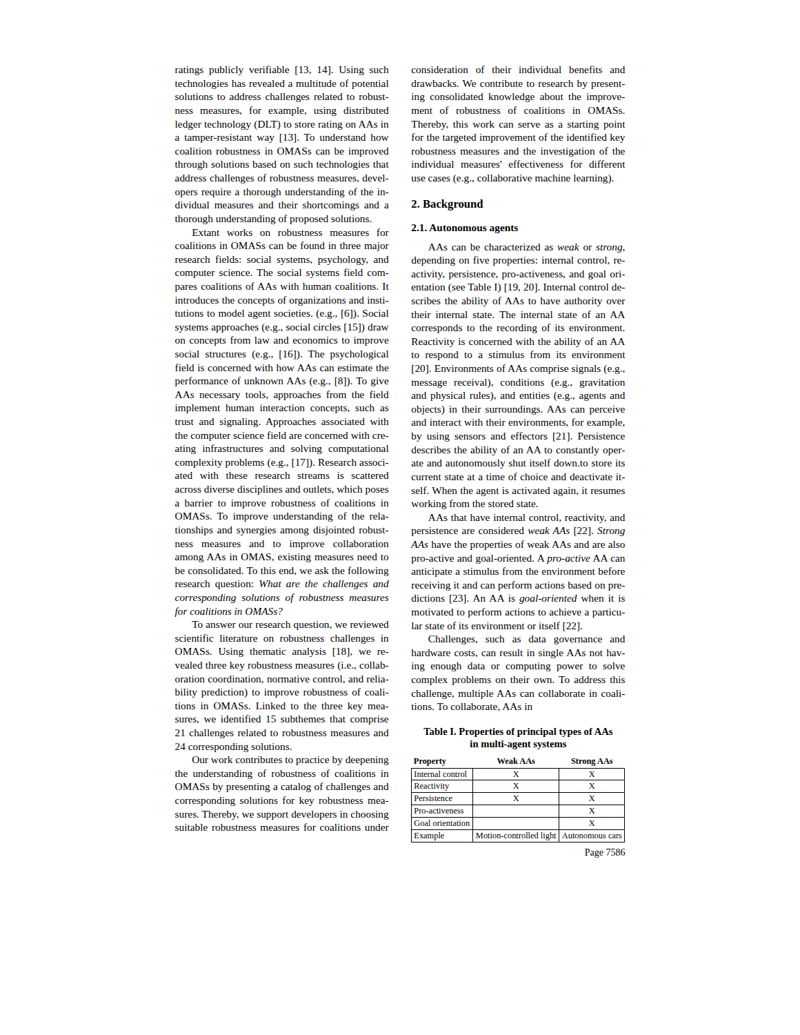ratings publicly verifiable [13, 14]. Using such technologies has revealed a multitude of potential solutions to address challenges related to robustness measures, for example, using distributed ledger technology (DLT) to store rating on AAs in a tamper-resistant way [13]. To understand how coalition robustness in OMASs can be improved through solutions based on such technologies that address challenges of robustness measures, developers require a thorough understanding of the individual measures and their shortcomings and a thorough understanding of proposed solutions.
Extant works on robustness measures for coalitions in OMASs can be found in three major research fields: social systems, psychology, and computer science. The social systems field compares coalitions of AAs with human coalitions. It introduces the concepts of organizations and institutions to model agent societies. (e.g., [6]). Social systems approaches (e.g., social circles [15]) draw on concepts from law and economics to improve social structures (e.g., [16]). The psychological field is concerned with how AAs can estimate the performance of unknown AAs (e.g., [8]). To give AAs necessary tools, approaches from the field implement human interaction concepts, such as trust and signaling. Approaches associated with the computer science field are concerned with creating infrastructures and solving computational complexity problems (e.g., [17]). Research associated with these research streams is scattered across diverse disciplines and outlets, which poses a barrier to improve robustness of coalitions in OMASs. To improve understanding of the relationships and synergies among disjointed robustness measures and to improve collaboration among AAs in OMAS, existing measures need to be consolidated. To this end, we ask the following research question: What are the challenges and corresponding solutions of robustness measures for coalitions in OMASs?
To answer our research question, we reviewed scientific literature on robustness challenges in OMASs. Using thematic analysis [18], we revealed three key robustness measures (i.e., collaboration coordination, normative control, and reliability prediction) to improve robustness of coalitions in OMASs. Linked to the three key measures, we identified 15 subthemes that comprise 21 challenges related to robustness measures and 24 corresponding solutions.
Our work contributes to practice by deepening the understanding of robustness of coalitions in OMASs by presenting a catalog of challenges and corresponding solutions for key robustness measures. Thereby, we support developers in choosing suitable robustness measures for coalitions under consideration of their individual benefits and drawbacks. We contribute to research by presenting consolidated knowledge about the improvement of robustness of coalitions in OMASs. Thereby, this work can serve as a starting point for the targeted improvement of the identified key robustness measures and the investigation of the individual measures' effectiveness for different use cases (e.g., collaborative machine learning).
2. Background
2.1. Autonomous agents
AAs can be characterized as weak or strong, depending on five properties: internal control, reactivity, persistence, pro-activeness, and goal orientation (see Table I) [19, 20]. Internal control describes the ability of AAs to have authority over their internal state. The internal state of an AA corresponds to the recording of its environment. Reactivity is concerned with the ability of an AA to respond to a stimulus from its environment [20]. Environments of AAs comprise signals (e.g., message receival), conditions (e.g., gravitation and physical rules), and entities (e.g., agents and objects) in their surroundings. AAs can perceive and interact with their environments, for example, by using sensors and effectors [21]. Persistence describes the ability of an AA to constantly operate and autonomously shut itself down.to store its current state at a time of choice and deactivate itself. When the agent is activated again, it resumes working from the stored state.
AAs that have internal control, reactivity, and persistence are considered weak AAs [22]. Strong AAs have the properties of weak AAs and are also pro-active and goal-oriented. A pro-active AA can anticipate a stimulus from the environment before receiving it and can perform actions based on predictions [23]. An AA is goal-oriented when it is motivated to perform actions to achieve a particular state of its environment or itself [22].
Challenges, such as data governance and hardware costs, can result in single AAs not having enough data or computing power to solve complex problems on their own. To address this challenge, multiple AAs can collaborate in coalitions. To collaborate, AAs in
Table I. Properties of principal types of AAs
in multi-agent systems
| Property | Weak AAs | Strong AAs |
| --- | --- | --- |
| Internal control | X | X |
| Reactivity | X | X |
| Persistence | X | X |
| Pro-activeness | | X |
| Goal orientation | | X |
| Example | Motion-controlled light | Autonomous cars |
Page 7586